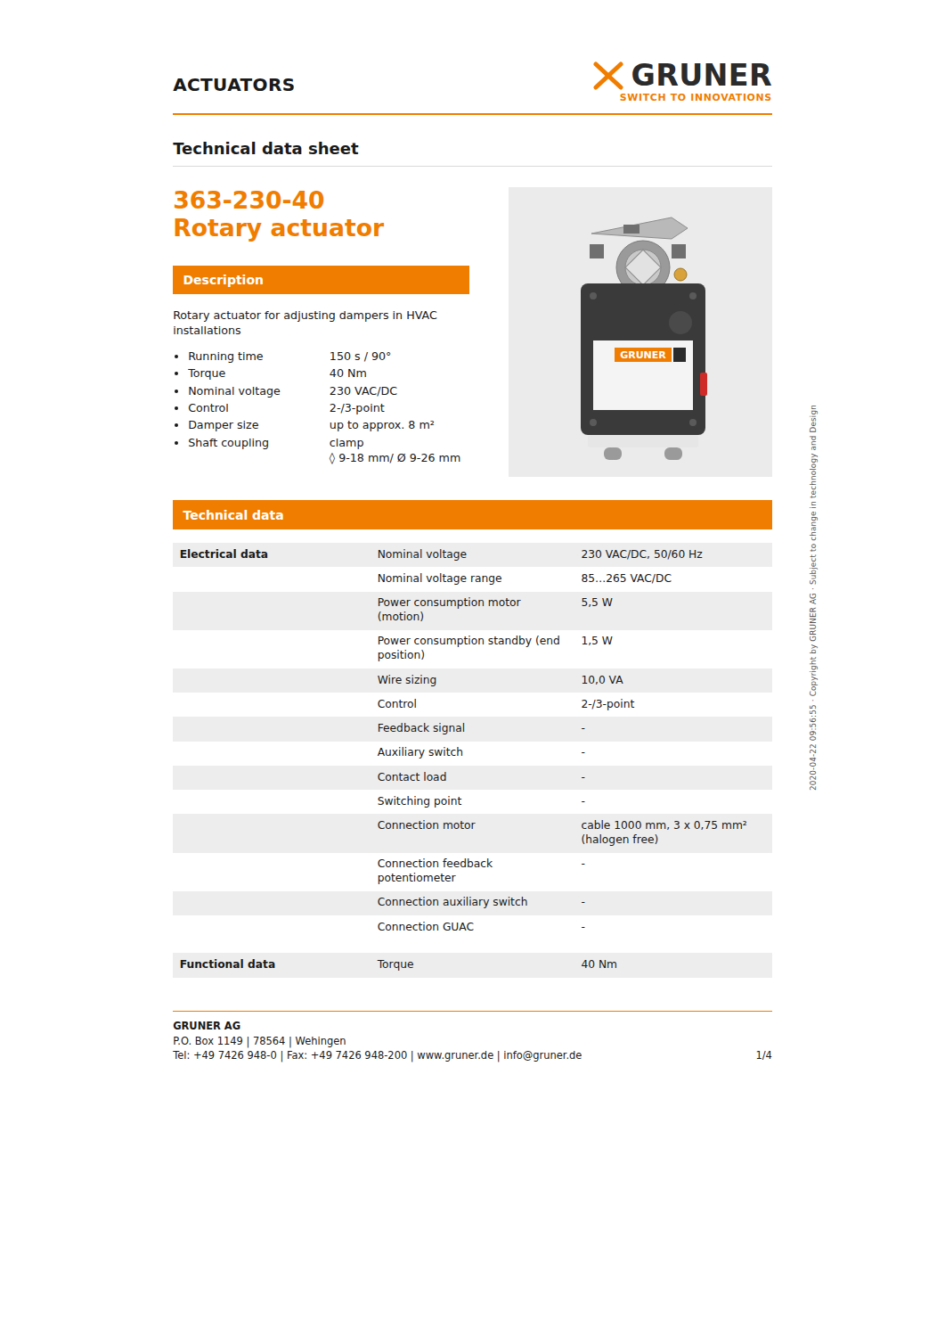ACTUATORS
GRUNER
SWITCH TO INNOVATIONS
Technical data sheet
363-230-40Rotary actuator
Description
Rotary actuator for adjusting dampers in HVAC installations
Running time 150 s / 90°
Torque 40 Nm
Nominal voltage 230 VAC/DC
Control 2-/3-point
Damper size up to approx. 8 m²
Shaft coupling clamp ◊ 9-18 mm/ Ø 9-26 mm
GRUNER
Technical data
| Electrical data | Nominal voltage | 230 VAC/DC, 50/60 Hz |
| | Nominal voltage range | 85…265 VAC/DC |
| | Power consumption motor (motion) | 5,5 W |
| | Power consumption standby (end position) | 1,5 W |
| | Wire sizing | 10,0 VA |
| | Control | 2-/3-point |
| | Feedback signal | - |
| | Auxiliary switch | - |
| | Contact load | - |
| | Switching point | - |
| | Connection motor | cable 1000 mm, 3 x 0,75 mm² (halogen free) |
| | Connection feedback potentiometer | - |
| | Connection auxiliary switch | - |
| | Connection GUAC | - |
| Functional data | Torque | 40 Nm |
GRUNER AG
P.O. Box 1149 | 78564 | Wehingen
Tel: +49 7426 948-0 | Fax: +49 7426 948-200 | www.gruner.de | info@gruner.de
1/4
2020-04-22 09:56:55 · Copyright by GRUNER AG · Subject to change in technology and Design